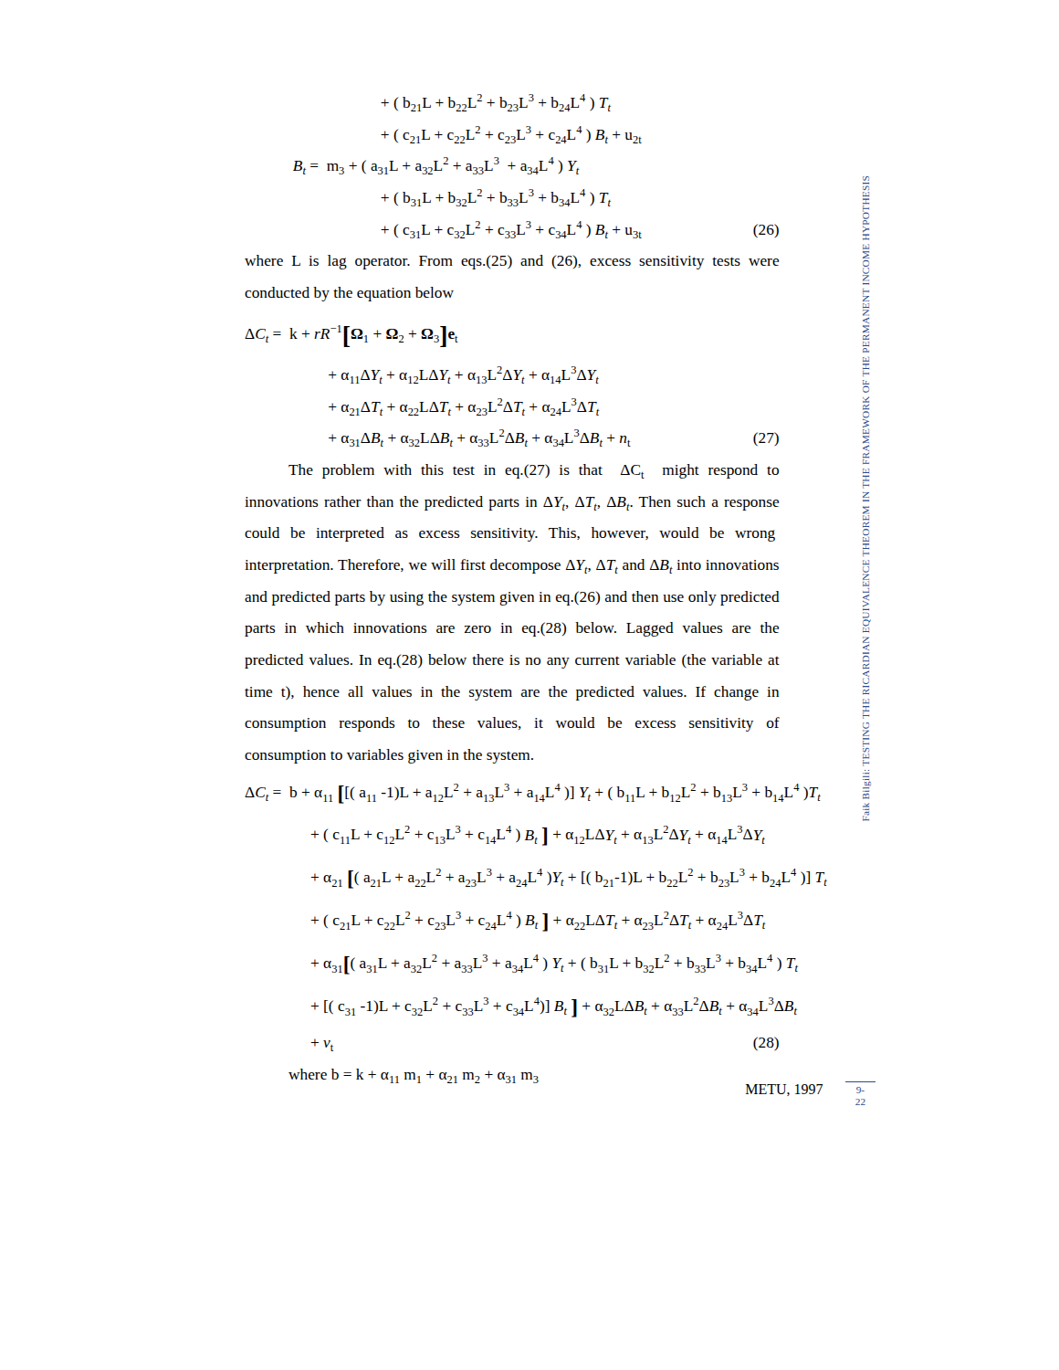+ ( b21L + b22L2 + b23L3 + b24L4 ) Tt
+ ( c21L + c22L2 + c23L3 + c24L4 ) Bt + u2t
Bt = m3 + ( a31L + a32L2 + a33L3 + a34L4 ) Yt
+ ( b31L + b32L2 + b33L3 + b34L4 ) Tt
+ ( c31L + c32L2 + c33L3 + c34L4 ) Bt + u3t(26)
where L is lag operator. From eqs.(25) and (26), excess sensitivity tests were conducted by the equation below
ΔCt = k + rR−1[Ω1 + Ω2 + Ω3] et
+ α11ΔYt + α12LΔYt + α13L2ΔYt + α14L3ΔYt
+ α21ΔTt + α22LΔTt + α23L2ΔTt + α24L3ΔTt
+ α31ΔBt + α32LΔBt + α33L2ΔBt + α34L3ΔBt + nt(27)
The problem with this test in eq.(27) is that ΔCt might respond to innovations rather than the predicted parts in ΔYt, ΔTt, ΔBt. Then such a response could be interpreted as excess sensitivity. This, however, would be wrong interpretation. Therefore, we will first decompose ΔYt, ΔTt and ΔBt into innovations and predicted parts by using the system given in eq.(26) and then use only predicted parts in which innovations are zero in eq.(28) below. Lagged values are the predicted values. In eq.(28) below there is no any current variable (the variable at time t), hence all values in the system are the predicted values. If change in consumption responds to these values, it would be excess sensitivity of consumption to variables given in the system.
ΔCt = b + α11 [[( a11 -1)L + a12L2 + a13L3 + a14L4 )] Yt + ( b11L + b12L2 + b13L3 + b14L4 )Tt
+ ( c11L + c12L2 + c13L3 + c14L4 ) Bt ] + α12LΔYt + α13L2ΔYt + α14L3ΔYt
+ α21 [( a21L + a22L2 + a23L3 + a24L4 )Yt + [( b21-1)L + b22L2 + b23L3 + b24L4 )] Tt
+ ( c21L + c22L2 + c23L3 + c24L4 ) Bt ] + α22LΔTt + α23L2ΔTt + α24L3ΔTt
+ α31[( a31L + a32L2 + a33L3 + a34L4 ) Yt + ( b31L + b32L2 + b33L3 + b34L4 ) Tt
+ [( c31 -1)L + c32L2 + c33L3 + c34L4)] Bt ] + α32LΔBt + α33L2ΔBt + α34L3ΔBt
+ vt(28)
where b = k + α11 m1 + α21 m2 + α31 m3
Faik Bilgili: TESTING THE RICARDIAN EQUIVALENCE THEOREM IN THE FRAMEWORK OF THE PERMANENT INCOME HYPOTHESIS
METU, 1997
9-
22